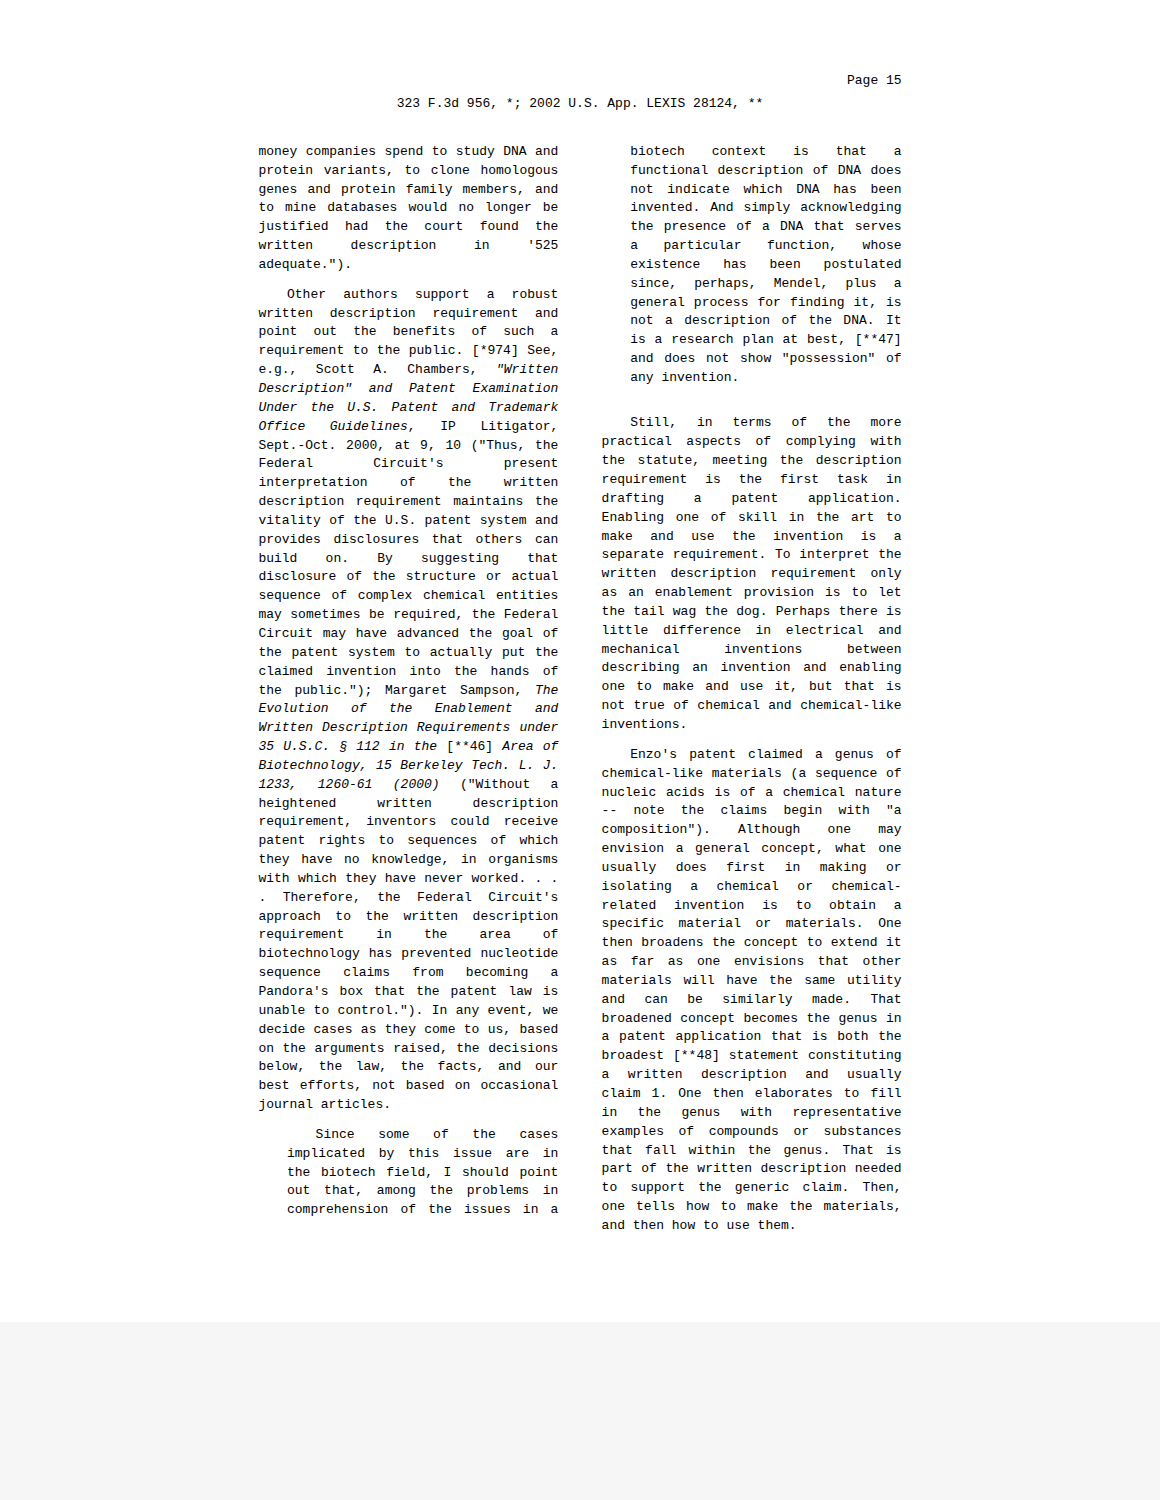Page 15
323 F.3d 956, *; 2002 U.S. App. LEXIS 28124, **
money companies spend to study DNA and protein variants, to clone homologous genes and protein family members, and to mine databases would no longer be justified had the court found the written description in '525 adequate.").
Other authors support a robust written description requirement and point out the benefits of such a requirement to the public. [*974] See, e.g., Scott A. Chambers, "Written Description" and Patent Examination Under the U.S. Patent and Trademark Office Guidelines, IP Litigator, Sept.-Oct. 2000, at 9, 10 ("Thus, the Federal Circuit's present interpretation of the written description requirement maintains the vitality of the U.S. patent system and provides disclosures that others can build on. By suggesting that disclosure of the structure or actual sequence of complex chemical entities may sometimes be required, the Federal Circuit may have advanced the goal of the patent system to actually put the claimed invention into the hands of the public."); Margaret Sampson, The Evolution of the Enablement and Written Description Requirements under 35 U.S.C. § 112 in the [**46] Area of Biotechnology, 15 Berkeley Tech. L. J. 1233, 1260-61 (2000) ("Without a heightened written description requirement, inventors could receive patent rights to sequences of which they have no knowledge, in organisms with which they have never worked. . . . Therefore, the Federal Circuit's approach to the written description requirement in the area of biotechnology has prevented nucleotide sequence claims from becoming a Pandora's box that the patent law is unable to control."). In any event, we decide cases as they come to us, based on the arguments raised, the decisions below, the law, the facts, and our best efforts, not based on occasional journal articles.
Since some of the cases implicated by this issue are in the biotech field, I should point out that, among the problems in comprehension of the issues in a biotech context is that a functional description of DNA does not indicate which DNA has been invented. And simply acknowledging the presence of a DNA that serves a particular function, whose existence has been postulated since, perhaps, Mendel, plus a general process for finding it, is not a description of the DNA. It is a research plan at best, [**47] and does not show "possession" of any invention.
Still, in terms of the more practical aspects of complying with the statute, meeting the description requirement is the first task in drafting a patent application. Enabling one of skill in the art to make and use the invention is a separate requirement. To interpret the written description requirement only as an enablement provision is to let the tail wag the dog. Perhaps there is little difference in electrical and mechanical inventions between describing an invention and enabling one to make and use it, but that is not true of chemical and chemical-like inventions.
Enzo's patent claimed a genus of chemical-like materials (a sequence of nucleic acids is of a chemical nature -- note the claims begin with "a composition"). Although one may envision a general concept, what one usually does first in making or isolating a chemical or chemical-related invention is to obtain a specific material or materials. One then broadens the concept to extend it as far as one envisions that other materials will have the same utility and can be similarly made. That broadened concept becomes the genus in a patent application that is both the broadest [**48] statement constituting a written description and usually claim 1. One then elaborates to fill in the genus with representative examples of compounds or substances that fall within the genus. That is part of the written description needed to support the generic claim. Then, one tells how to make the materials, and then how to use them.